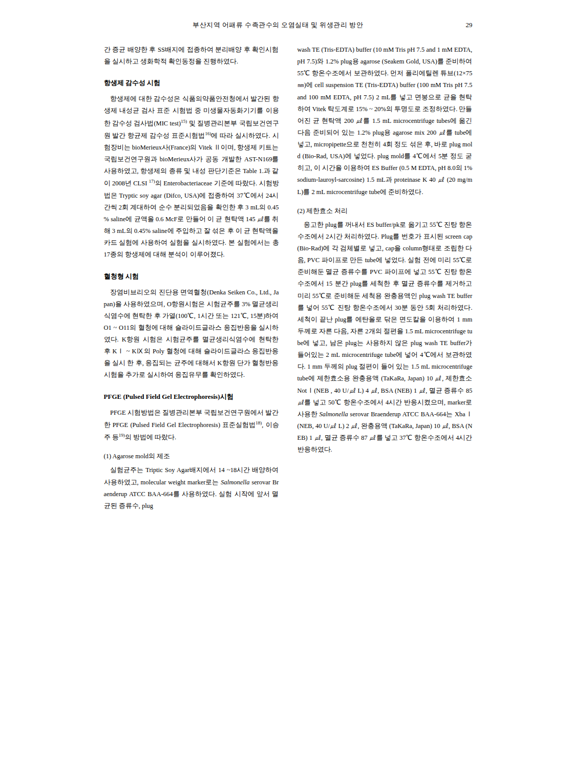부산지역 어패류 수족관수의 오염실태 및 위생관리 방안
29
간 증균 배양한 후 SS배지에 접종하여 분리배양 후 확인시험을 실시하고 생화학적 확인동정을 진행하였다.
항생제 감수성 시험
항생제에 대한 감수성은 식품의약품안전청에서 발간된 항생제 내성균 검사 표준 시험법 중 미생물자동화기기를 이용한 감수성 검사법(MIC test)15) 및 질병관리본부 국립보건연구원 발간 항균제 감수성 표준시험법16)에 따라 실시하였다. 시험장비는 bioMerieux사(France)의 Vitek Ⅱ이며, 항생제 키트는 국립보건연구원과 bioMerieux사가 공동 개발한 AST-N169를 사용하였고, 항생제의 종류 및 내성 판단기준은 Table 1.과 같이 2008년 CLSI 17)의 Enterobacteriaceae 기준에 따랐다. 시험방법은 Tryptic soy agar (Difco, USA)에 접종하여 37℃에서 24시간씩 2회 계대하여 순수 분리되었음을 확인한 후 3 mL의 0.45 % saline에 균액을 0.6 McF로 만들어 이 균 현탁액 145 ㎕를 취해 3 mL의 0.45% saline에 주입하고 잘 섞은 후 이 균 현탁액을 카드 실험에 사용하여 실험을 실시하였다. 본 실험에서는 총 17종의 항생제에 대해 분석이 이루어졌다.
혈청형 시험
장염비브리오의 진단용 면역혈청(Denka Seiken Co., Ltd., Japan)을 사용하였으며, O항원시험은 시험균주를 3% 멸균생리식염수에 현탁한 후 가열(100℃, 1시간 또는 121℃, 15분)하여 O1 ~ O11의 혈청에 대해 슬라이드글라스 응집반응을 실시하였다. K항원 시험은 시험균주를 멸균생리식염수에 현탁한 후 KⅠ ~ KⅨ의 Poly 혈청에 대해 슬라이드글라스 응집반응을 실시 한 후, 응집되는 균주에 대해서 K항원 단가 혈청반응시험을 추가로 실시하여 응집유무를 확인하였다.
PFGE (Pulsed Field Gel Electrophoresis)시험
PFGE 시험방법은 질병관리본부 국립보건연구원에서 발간한 PFGE (Pulsed Field Gel Electrophoresis) 표준실험법18), 이승주 등19)의 방법에 따랐다.
(1) Agarose mold의 제조
실험균주는 Triptic Soy Agar배지에서 14 ~18시간 배양하여 사용하였고, molecular weight marker로는 Salmonella serovar Braenderup ATCC BAA-664를 사용하였다. 실험 시작에 앞서 멸균된 증류수, plug
wash TE (Tris-EDTA) buffer (10 mM Tris pH 7.5 and 1 mM EDTA, pH 7.5)와 1.2% plug용 agarose (Seakem Gold, USA)를 준비하여 55℃ 항온수조에서 보관하였다. 먼저 폴리에틸렌 튜브(12×75 ㎜)에 cell suspension TE (Tris-EDTA) buffer (100 mM Tris pH 7.5 and 100 mM EDTA, pH 7.5) 2 mL를 넣고 면봉으로 균을 현탁하여 Vitek 탁도계로 15% ~ 20%의 투명도로 조정하였다. 만들어진 균 현탁액 200 ㎕를 1.5 mL microcentrifuge tubes에 옮긴 다음 준비되어 있는 1.2% plug용 agarose mix 200 ㎕를 tube에 넣고, micropipette으로 천천히 4회 정도 섞은 후, 바로 plug mold (Bio-Rad, USA)에 넣었다. plug mold를 4℃에서 5분 정도 굳히고, 이 시간을 이용하여 ES Buffer (0.5 M EDTA, pH 8.0의 1% sodium-lauroyl-sarcosine) 1.5 mL과 proteinase K 40 ㎕ (20 mg/mL)를 2 mL microcentrifuge tube에 준비하였다.
(2) 제한효소 처리
응고한 plug를 꺼내서 ES buffer/pk로 옮기고 55℃ 진탕 항온수조에서 2시간 처리하였다. Plug를 번호가 표시된 screen cap (Bio-Rad)에 각 검체별로 넣고, cap을 column형태로 조립한 다음, PVC 파이프로 만든 tube에 넣었다. 실험 전에 미리 55℃로 준비해둔 멸균 증류수를 PVC 파이프에 넣고 55℃ 진탕 항온수조에서 15 분간 plug를 세척한 후 멸균 증류수를 제거하고 미리 55℃로 준비해둔 세척용 완충용액인 plug wash TE buffer를 넣어 55℃ 진탕 항온수조에서 30분 동안 5회 처리하였다. 세척이 끝난 plug를 에탄올로 닦은 면도칼을 이용하여 1 mm 두께로 자른 다음, 자른 2개의 절편을 1.5 mL microcentrifuge tube에 넣고, 남은 plug는 사용하지 않은 plug wash TE buffer가 들어있는 2 mL microcentrifuge tube에 넣어 4℃에서 보관하였다. 1 mm 두께의 plug 절편이 들어 있는 1.5 mL microcentrifuge tube에 제한효소용 완충용액 (TaKaRa, Japan) 10 ㎕, 제한효소 NotⅠ(NEB , 40 U/㎕ L) 4 ㎕, BSA (NEB) 1 ㎕, 멸균 증류수 85 ㎕를 넣고 50℃ 항온수조에서 4시간 반응시켰으며, marker로 사용한 Salmonella serovar Braenderup ATCC BAA-664는 XbaⅠ (NEB, 40 U/㎕ L) 2 ㎕, 완충용액 (TaKaRa, Japan) 10 ㎕, BSA (NEB) 1 ㎕, 멸균 증류수 87 ㎕를 넣고 37℃ 항온수조에서 4시간 반응하였다.